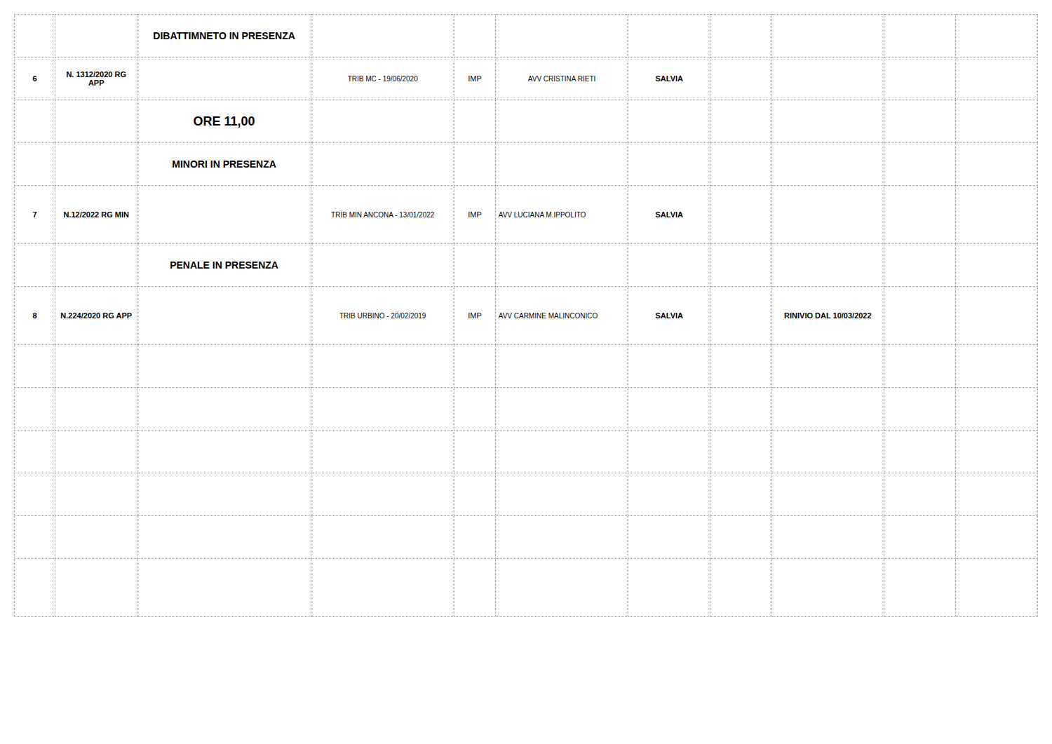| | | DIBATTIMNETO IN PRESENZA | | | | | | | | |
| 6 | N. 1312/2020 RG APP | | TRIB MC - 19/06/2020 | IMP | AVV CRISTINA RIETI | SALVIA | | | | |
| | | ORE 11,00 | | | | | | | | |
| | | MINORI IN PRESENZA | | | | | | | | |
| 7 | N.12/2022 RG MIN | | TRIB MIN ANCONA - 13/01/2022 | IMP | AVV LUCIANA M.IPPOLITO | SALVIA | | | | |
| | | PENALE IN PRESENZA | | | | | | | | |
| 8 | N.224/2020 RG APP | | TRIB URBINO - 20/02/2019 | IMP | AVV CARMINE MALINCONICO | SALVIA | | RINIVIO DAL 10/03/2022 | | |